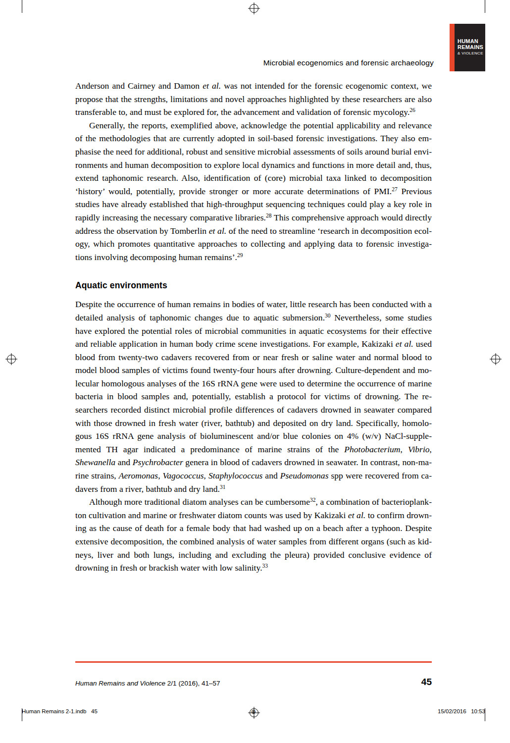HUMAN
REMAINS
& VIOLENCE
Microbial ecogenomics and forensic archaeology
Anderson and Cairney and Damon et al. was not intended for the forensic ecogenomic context, we propose that the strengths, limitations and novel approaches highlighted by these researchers are also transferable to, and must be explored for, the advancement and validation of forensic mycology.26
Generally, the reports, exemplified above, acknowledge the potential applicability and relevance of the methodologies that are currently adopted in soil-based forensic investigations. They also emphasise the need for additional, robust and sensitive microbial assessments of soils around burial environments and human decomposition to explore local dynamics and functions in more detail and, thus, extend taphonomic research. Also, identification of (core) microbial taxa linked to decomposition ‘history’ would, potentially, provide stronger or more accurate determinations of PMI.27 Previous studies have already established that high-throughput sequencing techniques could play a key role in rapidly increasing the necessary comparative libraries.28 This comprehensive approach would directly address the observation by Tomberlin et al. of the need to streamline ‘research in decomposition ecology, which promotes quantitative approaches to collecting and applying data to forensic investigations involving decomposing human remains’.29
Aquatic environments
Despite the occurrence of human remains in bodies of water, little research has been conducted with a detailed analysis of taphonomic changes due to aquatic submersion.30 Nevertheless, some studies have explored the potential roles of microbial communities in aquatic ecosystems for their effective and reliable application in human body crime scene investigations. For example, Kakizaki et al. used blood from twenty-two cadavers recovered from or near fresh or saline water and normal blood to model blood samples of victims found twenty-four hours after drowning. Culture-dependent and molecular homologous analyses of the 16S rRNA gene were used to determine the occurrence of marine bacteria in blood samples and, potentially, establish a protocol for victims of drowning. The researchers recorded distinct microbial profile differences of cadavers drowned in seawater compared with those drowned in fresh water (river, bathtub) and deposited on dry land. Specifically, homologous 16S rRNA gene analysis of bioluminescent and/or blue colonies on 4% (w/v) NaCl-supplemented TH agar indicated a predominance of marine strains of the Photobacterium, Vibrio, Shewanella and Psychrobacter genera in blood of cadavers drowned in seawater. In contrast, non-marine strains, Aeromonas, Vagococcus, Staphylococcus and Pseudomonas spp were recovered from cadavers from a river, bathtub and dry land.31
Although more traditional diatom analyses can be cumbersome32, a combination of bacterioplankton cultivation and marine or freshwater diatom counts was used by Kakizaki et al. to confirm drowning as the cause of death for a female body that had washed up on a beach after a typhoon. Despite extensive decomposition, the combined analysis of water samples from different organs (such as kidneys, liver and both lungs, including and excluding the pleura) provided conclusive evidence of drowning in fresh or brackish water with low salinity.33
Human Remains and Violence 2/1 (2016), 41–57
45
Human Remains 2-1.indb 45
⊕
15/02/2016 10:53